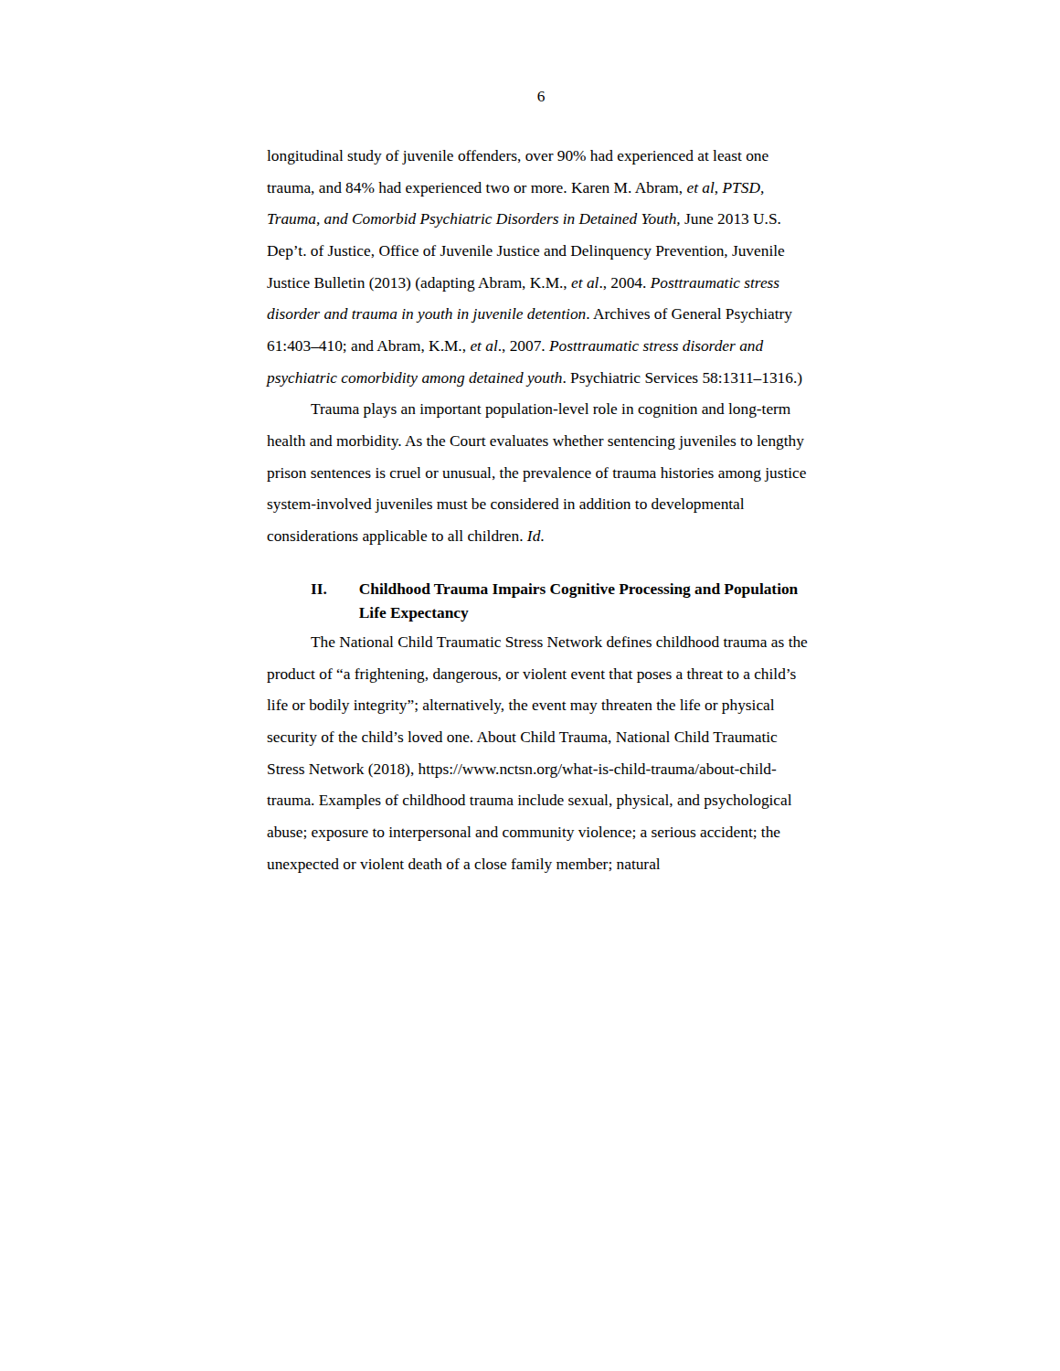6
longitudinal study of juvenile offenders, over 90% had experienced at least one trauma, and 84% had experienced two or more. Karen M. Abram, et al, PTSD, Trauma, and Comorbid Psychiatric Disorders in Detained Youth, June 2013 U.S. Dep’t. of Justice, Office of Juvenile Justice and Delinquency Prevention, Juvenile Justice Bulletin (2013) (adapting Abram, K.M., et al., 2004. Posttraumatic stress disorder and trauma in youth in juvenile detention. Archives of General Psychiatry 61:403–410; and Abram, K.M., et al., 2007. Posttraumatic stress disorder and psychiatric comorbidity among detained youth. Psychiatric Services 58:1311–1316.)
Trauma plays an important population-level role in cognition and long-term health and morbidity. As the Court evaluates whether sentencing juveniles to lengthy prison sentences is cruel or unusual, the prevalence of trauma histories among justice system-involved juveniles must be considered in addition to developmental considerations applicable to all children. Id.
II.
Childhood Trauma Impairs Cognitive Processing and Population Life Expectancy
The National Child Traumatic Stress Network defines childhood trauma as the product of “a frightening, dangerous, or violent event that poses a threat to a child’s life or bodily integrity”; alternatively, the event may threaten the life or physical security of the child’s loved one. About Child Trauma, National Child Traumatic Stress Network (2018), https://www.nctsn.org/what-is-child-trauma/about-child-trauma. Examples of childhood trauma include sexual, physical, and psychological abuse; exposure to interpersonal and community violence; a serious accident; the unexpected or violent death of a close family member; natural